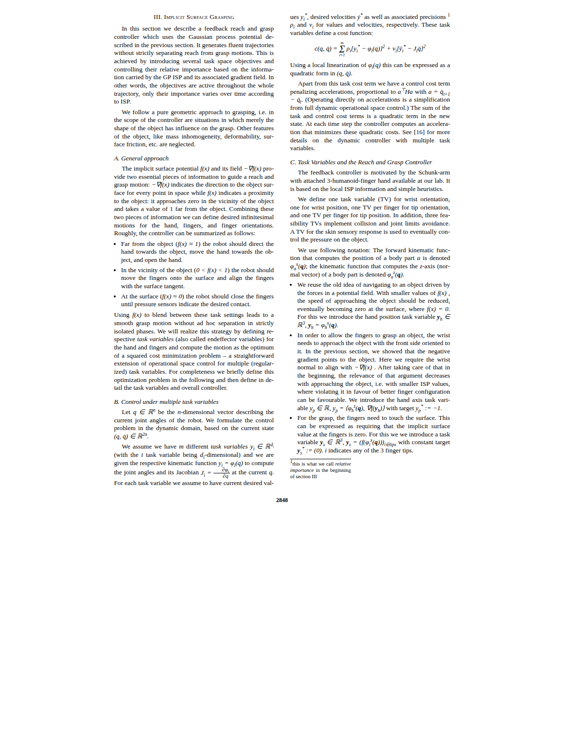III. Implicit Surface Grasping
In this section we describe a feedback reach and grasp controller which uses the Gaussian process potential described in the previous section. It generates fluent trajectories without strictly separating reach from grasp motions. This is achieved by introducing several task space objectives and controlling their relative importance based on the information carried by the GP ISP and its associated gradient field. In other words, the objectives are active throughout the whole trajectory, only their importance varies over time according to ISP.
We follow a pure geometric approach to grasping, i.e. in the scope of the controller are situations in which merely the shape of the object has influence on the grasp. Other features of the object, like mass inhomogeneity, deformability, surface friction, etc. are neglected.
A. General approach
The implicit surface potential f(x) and its field −∇f(x) provide two essential pieces of information to guide a reach and grasp motion: −∇f(x) indicates the direction to the object surface for every point in space while f(x) indicates a proximity to the object: it approaches zero in the vicinity of the object and takes a value of 1 far from the object. Combining these two pieces of information we can define desired infinitesimal motions for the hand, fingers, and finger orientations. Roughly, the controller can be summarized as follows:
Far from the object (f(x) ≈ 1) the robot should direct the hand towards the object, move the hand towards the object, and open the hand.
In the vicinity of the object (0 < f(x) < 1) the robot should move the fingers onto the surface and align the fingers with the surface tangent.
At the surface (f(x) ≈ 0) the robot should close the fingers until pressure sensors indicate the desired contact.
Using f(x) to blend between these task settings leads to a smooth grasp motion without ad hoc separation in strictly isolated phases. We will realize this strategy by defining respective task variables (also called endeffector variables) for the hand and fingers and compute the motion as the optimum of a squared cost minimization problem – a straightforward extension of operational space control for multiple (regularized) task variables. For completeness we briefly define this optimization problem in the following and then define in detail the task variables and overall controller.
B. Control under multiple task variables
Let q ∈ ℝn be the n-dimensional vector describing the current joint angles of the robot. We formulate the control problem in the dynamic domain, based on the current state (q, q̇) ∈ ℝ2n.
We assume we have m different task variables yi ∈ ℝdi (with the i task variable being di-dimensional) and we are given the respective kinematic function yi = φi(q) to compute the joint angles and its Jacobian Ji = ∂φi∂q at the current q. For each task variable we assume to have current desired values yi*, desired velocities ẏ* as well as associated precisions 1 ρi and νi for values and velocities, respectively. These task variables define a cost function:
c(q, q̇) = mΣi=1 ρi[yi* − φi(q)]2 + νi[ÿi* − Jiq̇]2
Using a local linearization of φi(q) this can be expressed as a quadratic form in (q, q̇).
Apart from this task cost term we have a control cost term penalizing accelerations, proportional to a⊤Ha with a = q̇t+1 − q̇t. (Operating directly on accelerations is a simplification from full dynamic operational space control.) The sum of the task and control cost terms is a quadratic term in the new state. At each time step the controller computes an acceleration that minimizes these quadratic costs. See [16] for more details on the dynamic controller with multiple task variables.
C. Task Variables and the Reach and Grasp Controller
The feedback controller is motivated by the Schunk-arm with attached 3-humanoid-finger hand available at our lab. It is based on the local ISP information and simple heuristics.
We define one task variable (TV) for wrist orientation, one for wrist position, one TV per finger for tip orientation, and one TV per finger for tip position. In addition, three feasibility TVs implement collision and joint limits avoidance. A TV for the skin sensory response is used to eventually control the pressure on the object.
We use following notation: The forward kinematic function that computes the position of a body part a is denoted φax(q); the kinematic function that computes the z-axis (normal vector) of a body part is denoted φaz(q).
We reuse the old idea of navigating to an object driven by the forces in a potential field. With smaller values of f(x) , the speed of approaching the object should be reduced, eventually becoming zero at the surface, where f(x) = 0. For this we introduce the hand position task variable yh ∈ ℝ3, yh = φhx(q).
In order to allow the fingers to grasp an object, the wrist needs to approach the object with the front side oriented to it. In the previous section, we showed that the negative gradient points to the object. Here we require the wrist normal to align with −∇f(x) . After taking care of that in the beginning, the relevance of that argument decreases with approaching the object, i.e. with smaller ISP values, where violating it in favour of better finger configuration can be favourable. We introduce the hand axis task variable yp ∈ ℝ, yp = ⟨φhz(q), ∇f(yh)⟩ with target yp* := −1.
For the grasp, the fingers need to touch the surface. This can be expressed as requiring that the implicit surface value at the fingers is zero. For this we we introduce a task variable ys ∈ ℝ3, ys = (f(φix(q)))i∈tips with constant target ys* := (0). i indicates any of the 3 finger tips.
1this is what we call relative importance in the beginning of section III
2848